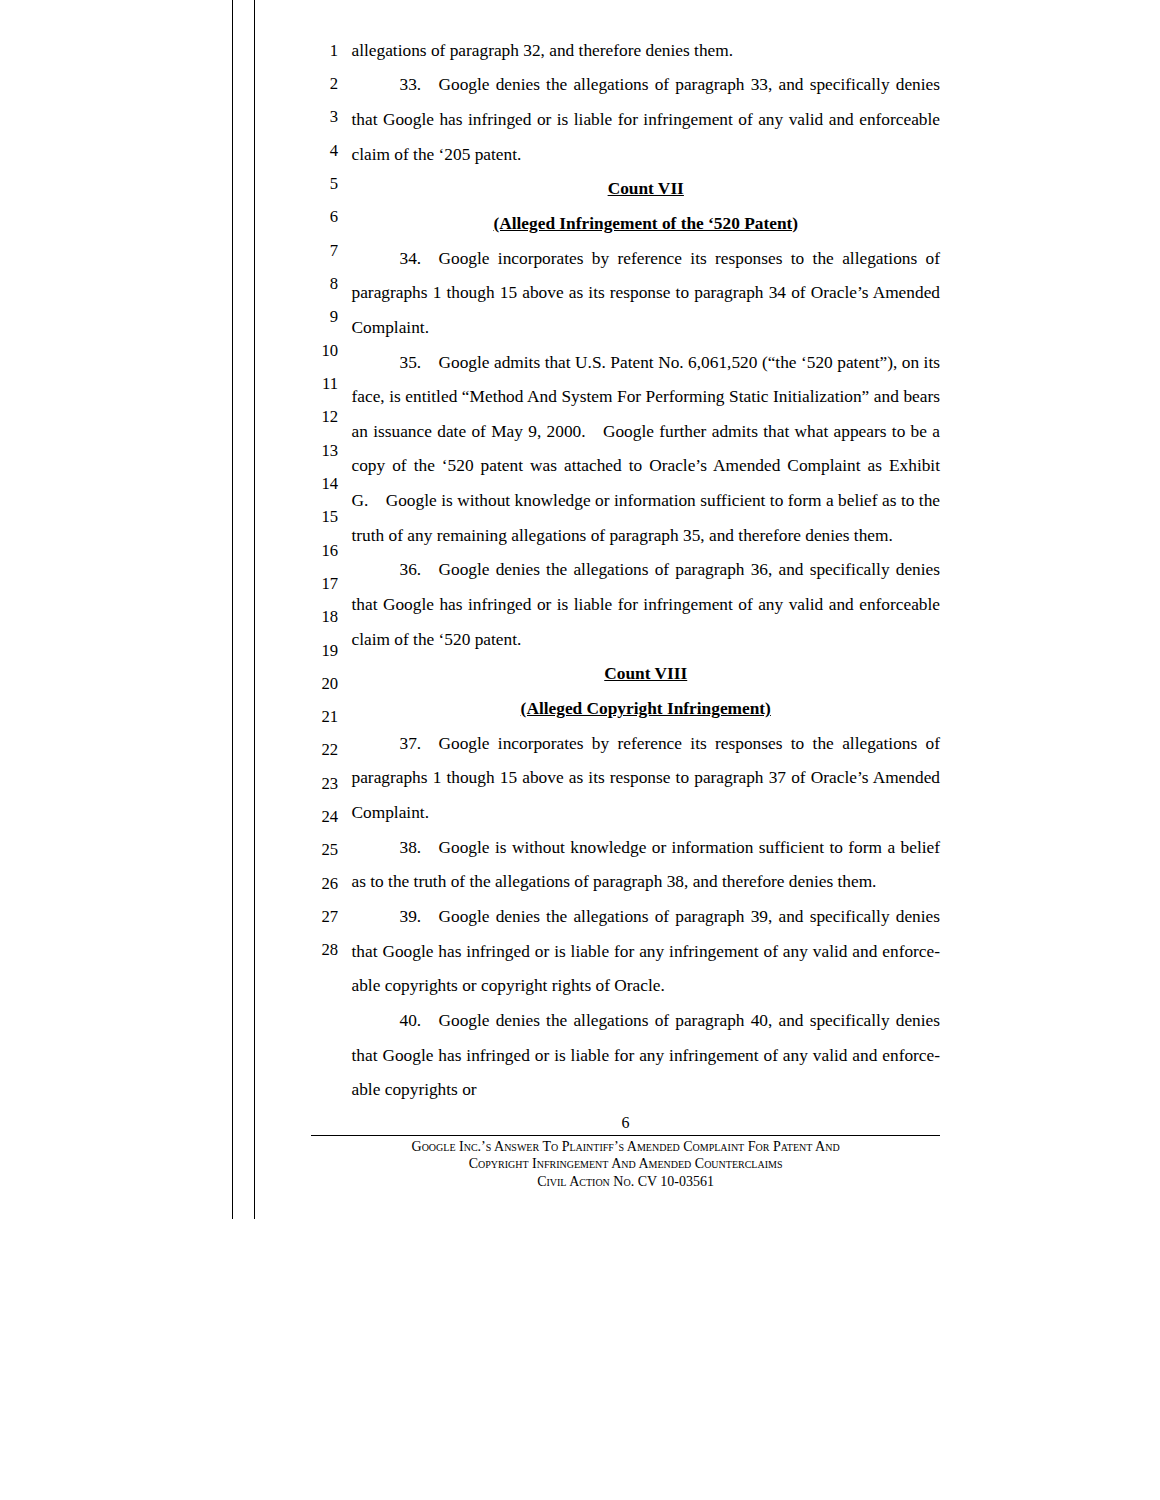1
2
3
4
5
6
7
8
9
10
11
12
13
14
15
16
17
18
19
20
21
22
23
24
25
26
27
28
allegations of paragraph 32, and therefore denies them.
33. Google denies the allegations of paragraph 33, and specifically denies that Google has infringed or is liable for infringement of any valid and enforceable claim of the ‘205 patent.
Count VII
(Alleged Infringement of the ‘520 Patent)
34. Google incorporates by reference its responses to the allegations of paragraphs 1 though 15 above as its response to paragraph 34 of Oracle’s Amended Complaint.
35. Google admits that U.S. Patent No. 6,061,520 (“the ‘520 patent”), on its face, is entitled “Method And System For Performing Static Initialization” and bears an issuance date of May 9, 2000. Google further admits that what appears to be a copy of the ‘520 patent was attached to Oracle’s Amended Complaint as Exhibit G. Google is without knowledge or information sufficient to form a belief as to the truth of any remaining allegations of paragraph 35, and therefore denies them.
36. Google denies the allegations of paragraph 36, and specifically denies that Google has infringed or is liable for infringement of any valid and enforceable claim of the ‘520 patent.
Count VIII
(Alleged Copyright Infringement)
37. Google incorporates by reference its responses to the allegations of paragraphs 1 though 15 above as its response to paragraph 37 of Oracle’s Amended Complaint.
38. Google is without knowledge or information sufficient to form a belief as to the truth of the allegations of paragraph 38, and therefore denies them.
39. Google denies the allegations of paragraph 39, and specifically denies that Google has infringed or is liable for any infringement of any valid and enforceable copyrights or copyright rights of Oracle.
40. Google denies the allegations of paragraph 40, and specifically denies that Google has infringed or is liable for any infringement of any valid and enforceable copyrights or
6
Google Inc.’s Answer To Plaintiff’s Amended Complaint For Patent And
Copyright Infringement And Amended Counterclaims
Civil Action No. CV 10-03561